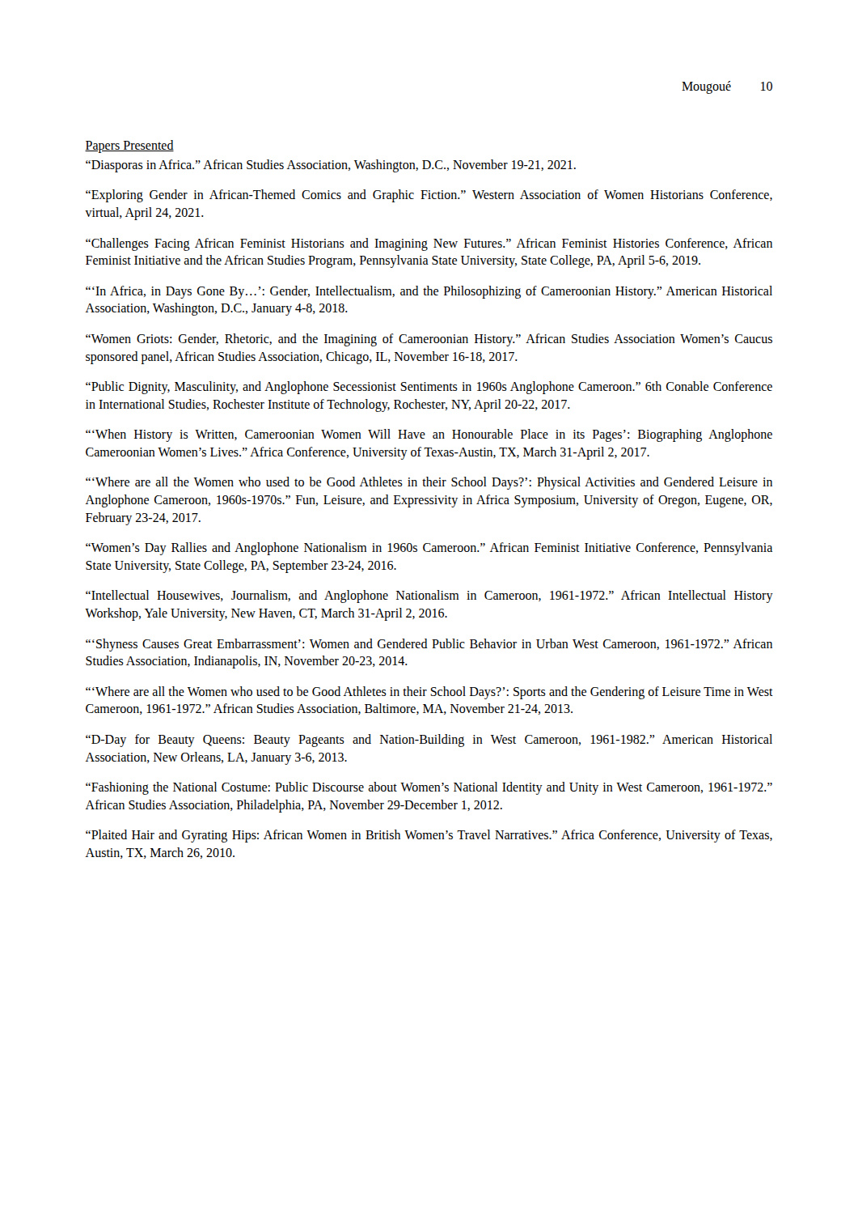Mougoué10
Papers Presented
“Diasporas in Africa.” African Studies Association, Washington, D.C., November 19-21, 2021.
“Exploring Gender in African-Themed Comics and Graphic Fiction.” Western Association of Women Historians Conference, virtual, April 24, 2021.
“Challenges Facing African Feminist Historians and Imagining New Futures.” African Feminist Histories Conference, African Feminist Initiative and the African Studies Program, Pennsylvania State University, State College, PA, April 5-6, 2019.
“‘In Africa, in Days Gone By…’: Gender, Intellectualism, and the Philosophizing of Cameroonian History.” American Historical Association, Washington, D.C., January 4-8, 2018.
“Women Griots: Gender, Rhetoric, and the Imagining of Cameroonian History.” African Studies Association Women’s Caucus sponsored panel, African Studies Association, Chicago, IL, November 16-18, 2017.
“Public Dignity, Masculinity, and Anglophone Secessionist Sentiments in 1960s Anglophone Cameroon.” 6th Conable Conference in International Studies, Rochester Institute of Technology, Rochester, NY, April 20-22, 2017.
“‘When History is Written, Cameroonian Women Will Have an Honourable Place in its Pages’: Biographing Anglophone Cameroonian Women’s Lives.” Africa Conference, University of Texas-Austin, TX, March 31-April 2, 2017.
“‘Where are all the Women who used to be Good Athletes in their School Days?’: Physical Activities and Gendered Leisure in Anglophone Cameroon, 1960s-1970s.” Fun, Leisure, and Expressivity in Africa Symposium, University of Oregon, Eugene, OR, February 23-24, 2017.
“Women’s Day Rallies and Anglophone Nationalism in 1960s Cameroon.” African Feminist Initiative Conference, Pennsylvania State University, State College, PA, September 23-24, 2016.
“Intellectual Housewives, Journalism, and Anglophone Nationalism in Cameroon, 1961-1972.” African Intellectual History Workshop, Yale University, New Haven, CT, March 31-April 2, 2016.
“‘Shyness Causes Great Embarrassment’: Women and Gendered Public Behavior in Urban West Cameroon, 1961-1972.” African Studies Association, Indianapolis, IN, November 20-23, 2014.
“‘Where are all the Women who used to be Good Athletes in their School Days?’: Sports and the Gendering of Leisure Time in West Cameroon, 1961-1972.” African Studies Association, Baltimore, MA, November 21-24, 2013.
“D-Day for Beauty Queens: Beauty Pageants and Nation-Building in West Cameroon, 1961-1982.” American Historical Association, New Orleans, LA, January 3-6, 2013.
“Fashioning the National Costume: Public Discourse about Women’s National Identity and Unity in West Cameroon, 1961-1972.” African Studies Association, Philadelphia, PA, November 29-December 1, 2012.
“Plaited Hair and Gyrating Hips: African Women in British Women’s Travel Narratives.” Africa Conference, University of Texas, Austin, TX, March 26, 2010.